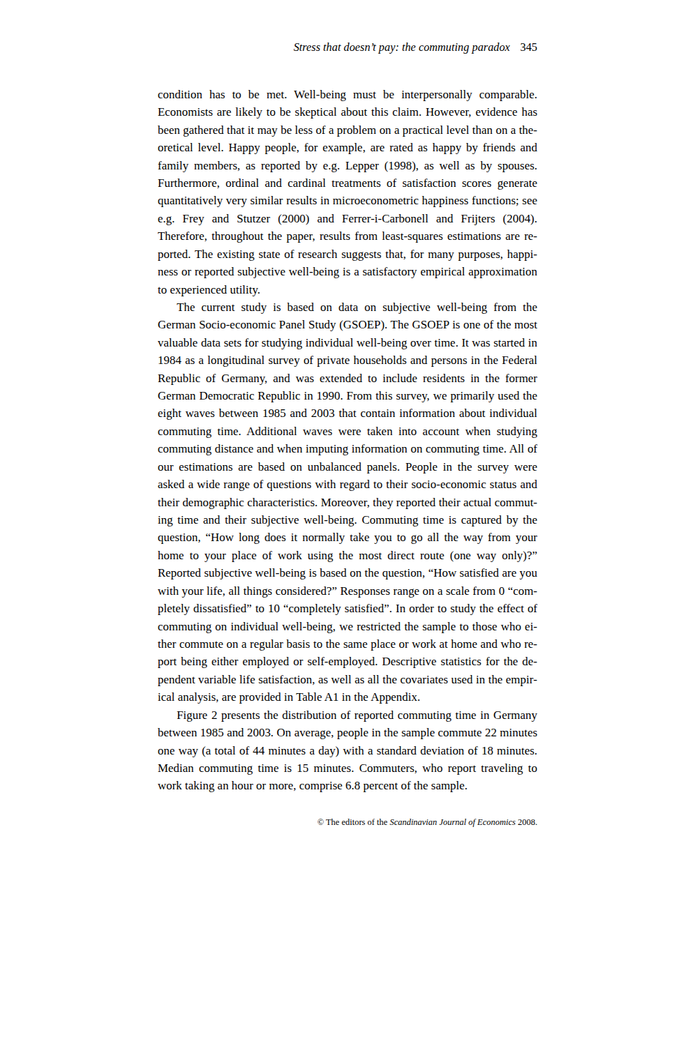Stress that doesn’t pay: the commuting paradox 345
condition has to be met. Well-being must be interpersonally comparable. Economists are likely to be skeptical about this claim. However, evidence has been gathered that it may be less of a problem on a practical level than on a theoretical level. Happy people, for example, are rated as happy by friends and family members, as reported by e.g. Lepper (1998), as well as by spouses. Furthermore, ordinal and cardinal treatments of satisfaction scores generate quantitatively very similar results in microeconometric happiness functions; see e.g. Frey and Stutzer (2000) and Ferrer-i-Carbonell and Frijters (2004). Therefore, throughout the paper, results from least-squares estimations are reported. The existing state of research suggests that, for many purposes, happiness or reported subjective well-being is a satisfactory empirical approximation to experienced utility.
The current study is based on data on subjective well-being from the German Socio-economic Panel Study (GSOEP). The GSOEP is one of the most valuable data sets for studying individual well-being over time. It was started in 1984 as a longitudinal survey of private households and persons in the Federal Republic of Germany, and was extended to include residents in the former German Democratic Republic in 1990. From this survey, we primarily used the eight waves between 1985 and 2003 that contain information about individual commuting time. Additional waves were taken into account when studying commuting distance and when imputing information on commuting time. All of our estimations are based on unbalanced panels. People in the survey were asked a wide range of questions with regard to their socio-economic status and their demographic characteristics. Moreover, they reported their actual commuting time and their subjective well-being. Commuting time is captured by the question, “How long does it normally take you to go all the way from your home to your place of work using the most direct route (one way only)?” Reported subjective well-being is based on the question, “How satisfied are you with your life, all things considered?” Responses range on a scale from 0 “completely dissatisfied” to 10 “completely satisfied”. In order to study the effect of commuting on individual well-being, we restricted the sample to those who either commute on a regular basis to the same place or work at home and who report being either employed or self-employed. Descriptive statistics for the dependent variable life satisfaction, as well as all the covariates used in the empirical analysis, are provided in Table A1 in the Appendix.
Figure 2 presents the distribution of reported commuting time in Germany between 1985 and 2003. On average, people in the sample commute 22 minutes one way (a total of 44 minutes a day) with a standard deviation of 18 minutes. Median commuting time is 15 minutes. Commuters, who report traveling to work taking an hour or more, comprise 6.8 percent of the sample.
© The editors of the Scandinavian Journal of Economics 2008.